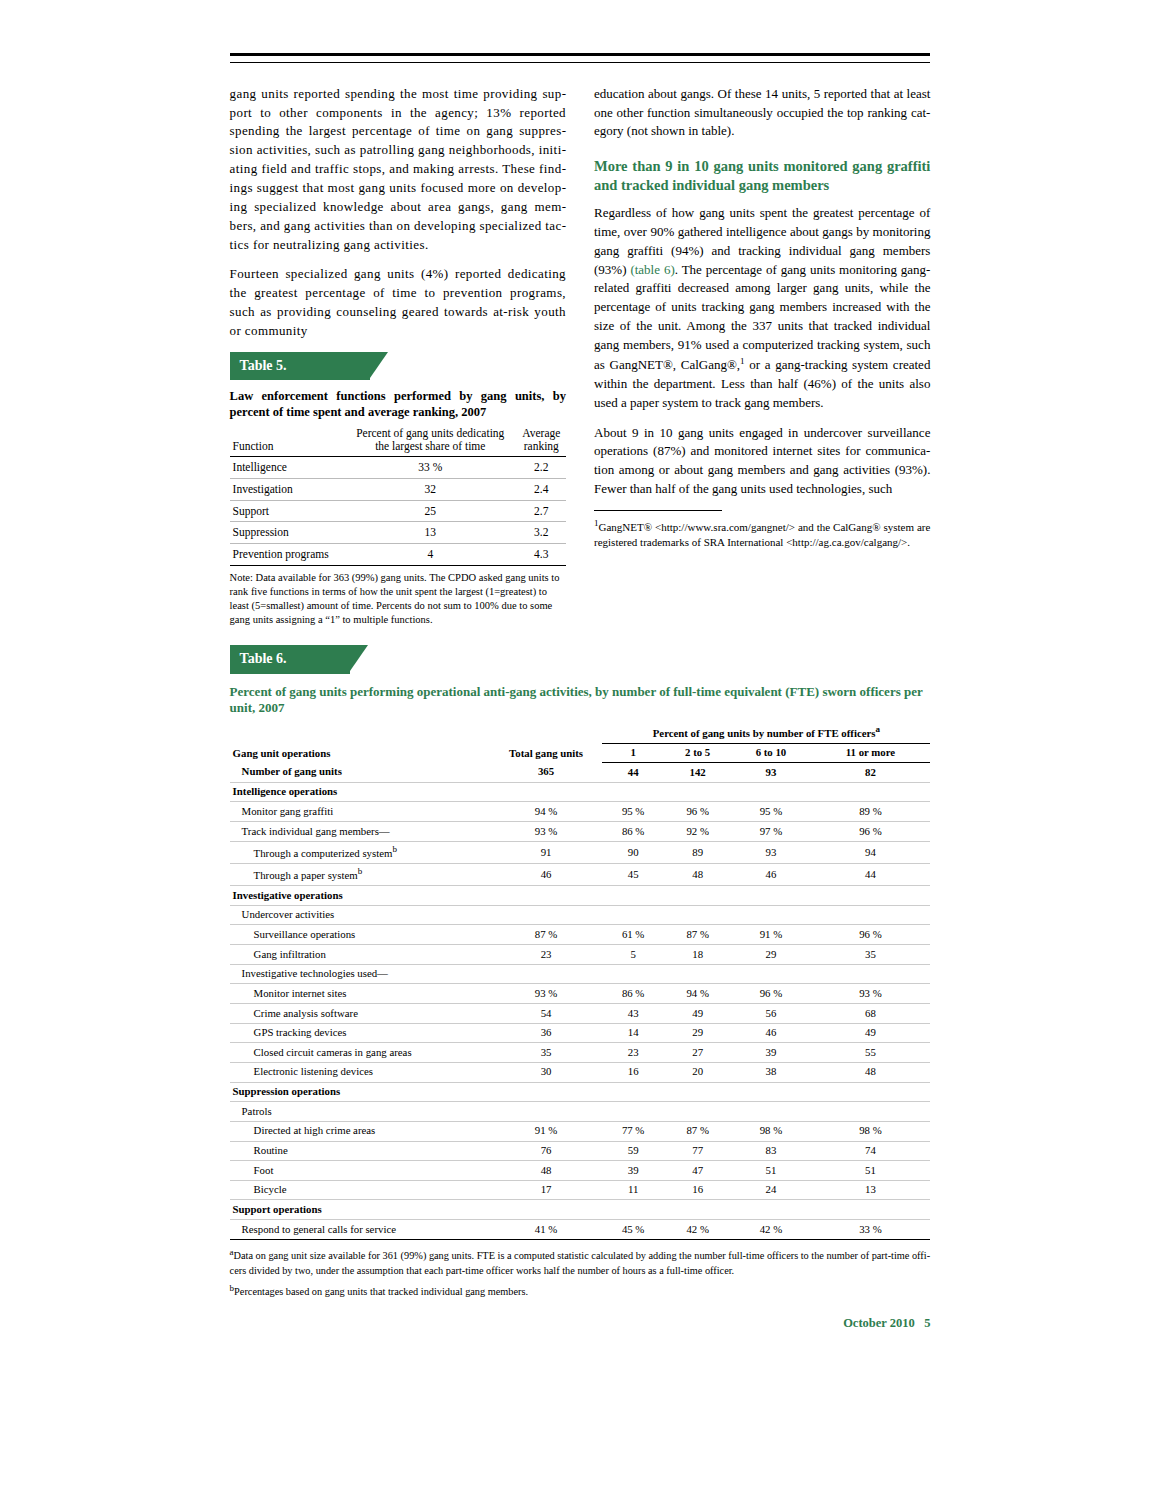gang units reported spending the most time providing support to other components in the agency; 13% reported spending the largest percentage of time on gang suppression activities, such as patrolling gang neighborhoods, initiating field and traffic stops, and making arrests. These findings suggest that most gang units focused more on developing specialized knowledge about area gangs, gang members, and gang activities than on developing specialized tactics for neutralizing gang activities.
Fourteen specialized gang units (4%) reported dedicating the greatest percentage of time to prevention programs, such as providing counseling geared towards at-risk youth or community
Table 5.
Law enforcement functions performed by gang units, by percent of time spent and average ranking, 2007
| Function | Percent of gang units dedicating the largest share of time | Average ranking |
| --- | --- | --- |
| Intelligence | 33 % | 2.2 |
| Investigation | 32 | 2.4 |
| Support | 25 | 2.7 |
| Suppression | 13 | 3.2 |
| Prevention programs | 4 | 4.3 |
Note: Data available for 363 (99%) gang units. The CPDO asked gang units to rank five functions in terms of how the unit spent the largest (1=greatest) to least (5=smallest) amount of time. Percents do not sum to 100% due to some gang units assigning a “1” to multiple functions.
education about gangs. Of these 14 units, 5 reported that at least one other function simultaneously occupied the top ranking category (not shown in table).
More than 9 in 10 gang units monitored gang graffiti and tracked individual gang members
Regardless of how gang units spent the greatest percentage of time, over 90% gathered intelligence about gangs by monitoring gang graffiti (94%) and tracking individual gang members (93%) (table 6). The percentage of gang units monitoring gang-related graffiti decreased among larger gang units, while the percentage of units tracking gang members increased with the size of the unit. Among the 337 units that tracked individual gang members, 91% used a computerized tracking system, such as GangNET®, CalGang®,1 or a gang-tracking system created within the department. Less than half (46%) of the units also used a paper system to track gang members.
About 9 in 10 gang units engaged in undercover surveillance operations (87%) and monitored internet sites for communication among or about gang members and gang activities (93%). Fewer than half of the gang units used technologies, such
1GangNET® <http://www.sra.com/gangnet/> and the CalGang® system are registered trademarks of SRA International <http://ag.ca.gov/calgang/>.
Table 6.
Percent of gang units performing operational anti-gang activities, by number of full-time equivalent (FTE) sworn officers per unit, 2007
| Gang unit operations | Total gang units | Percent of gang units by number of FTE officers a |
| --- | --- | --- |
| 1 | 2 to 5 | 6 to 10 | 11 or more |
| Number of gang units | 365 | 44 | 142 | 93 | 82 |
| Intelligence operations | | | | | |
| Monitor gang graffiti | 94 % | 95 % | 96 % | 95 % | 89 % |
| Track individual gang members— | 93 % | 86 % | 92 % | 97 % | 96 % |
| Through a computerized system b | 91 | 90 | 89 | 93 | 94 |
| Through a paper system b | 46 | 45 | 48 | 46 | 44 |
| Investigative operations | | | | | |
| Undercover activities | | | | | |
| Surveillance operations | 87 % | 61 % | 87 % | 91 % | 96 % |
| Gang infiltration | 23 | 5 | 18 | 29 | 35 |
| Investigative technologies used— | | | | | |
| Monitor internet sites | 93 % | 86 % | 94 % | 96 % | 93 % |
| Crime analysis software | 54 | 43 | 49 | 56 | 68 |
| GPS tracking devices | 36 | 14 | 29 | 46 | 49 |
| Closed circuit cameras in gang areas | 35 | 23 | 27 | 39 | 55 |
| Electronic listening devices | 30 | 16 | 20 | 38 | 48 |
| Suppression operations | | | | | |
| Patrols | | | | | |
| Directed at high crime areas | 91 % | 77 % | 87 % | 98 % | 98 % |
| Routine | 76 | 59 | 77 | 83 | 74 |
| Foot | 48 | 39 | 47 | 51 | 51 |
| Bicycle | 17 | 11 | 16 | 24 | 13 |
| Support operations | | | | | |
| Respond to general calls for service | 41 % | 45 % | 42 % | 42 % | 33 % |
aData on gang unit size available for 361 (99%) gang units. FTE is a computed statistic calculated by adding the number full-time officers to the number of part-time officers divided by two, under the assumption that each part-time officer works half the number of hours as a full-time officer.
bPercentages based on gang units that tracked individual gang members.
October 2010 5